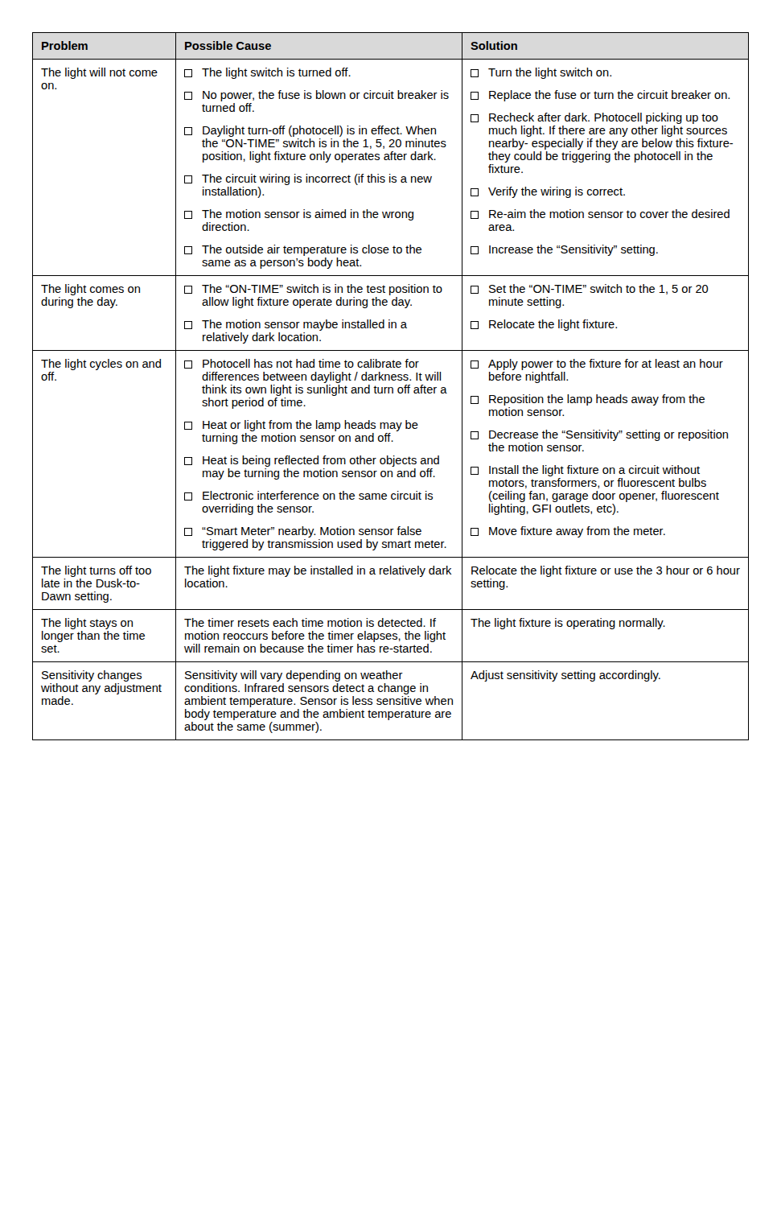| Problem | Possible Cause | Solution |
| --- | --- | --- |
| The light will not come on. | The light switch is turned off. No power, the fuse is blown or circuit breaker is turned off. Daylight turn-off (photocell) is in effect. When the “ON-TIME” switch is in the 1, 5, 20 minutes position, light fixture only operates after dark. The circuit wiring is incorrect (if this is a new installation). The motion sensor is aimed in the wrong direction. The outside air temperature is close to the same as a person’s body heat. | Turn the light switch on. Replace the fuse or turn the circuit breaker on. Recheck after dark. Photocell picking up too much light. If there are any other light sources nearby- especially if they are below this fixture- they could be triggering the photocell in the fixture. Verify the wiring is correct. Re-aim the motion sensor to cover the desired area. Increase the “Sensitivity” setting. |
| The light comes on during the day. | The “ON-TIME” switch is in the test position to allow light fixture operate during the day. The motion sensor maybe installed in a relatively dark location. | Set the “ON-TIME” switch to the 1, 5 or 20 minute setting. Relocate the light fixture. |
| The light cycles on and off. | Photocell has not had time to calibrate for differences between daylight / darkness. It will think its own light is sunlight and turn off after a short period of time. Heat or light from the lamp heads may be turning the motion sensor on and off. Heat is being reflected from other objects and may be turning the motion sensor on and off. Electronic interference on the same circuit is overriding the sensor. “Smart Meter” nearby. Motion sensor false triggered by transmission used by smart meter. | Apply power to the fixture for at least an hour before nightfall. Reposition the lamp heads away from the motion sensor. Decrease the “Sensitivity” setting or reposition the motion sensor. Install the light fixture on a circuit without motors, transformers, or fluorescent bulbs (ceiling fan, garage door opener, fluorescent lighting, GFI outlets, etc). Move fixture away from the meter. |
| The light turns off too late in the Dusk-to-Dawn setting. | The light fixture may be installed in a relatively dark location. | Relocate the light fixture or use the 3 hour or 6 hour setting. |
| The light stays on longer than the time set. | The timer resets each time motion is detected. If motion reoccurs before the timer elapses, the light will remain on because the timer has re-started. | The light fixture is operating normally. |
| Sensitivity changes without any adjustment made. | Sensitivity will vary depending on weather conditions. Infrared sensors detect a change in ambient temperature. Sensor is less sensitive when body temperature and the ambient temperature are about the same (summer). | Adjust sensitivity setting accordingly. |